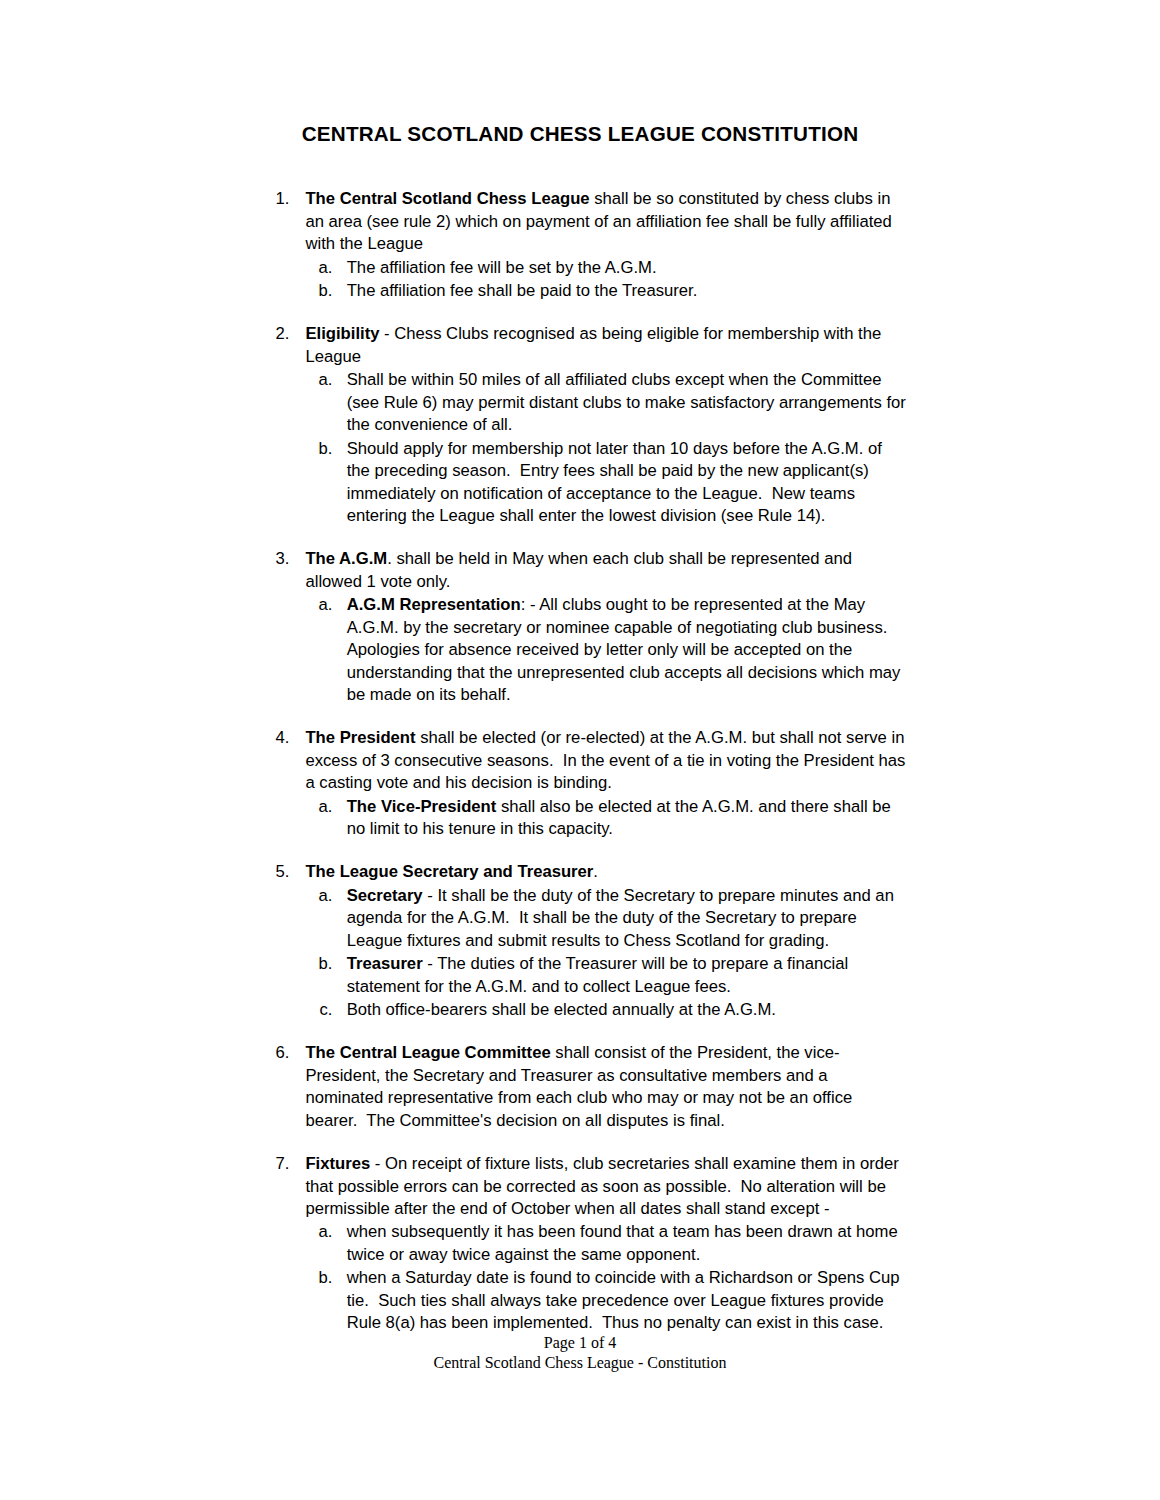CENTRAL SCOTLAND CHESS LEAGUE CONSTITUTION
The Central Scotland Chess League shall be so constituted by chess clubs in an area (see rule 2) which on payment of an affiliation fee shall be fully affiliated with the League
The affiliation fee will be set by the A.G.M.
The affiliation fee shall be paid to the Treasurer.
Eligibility - Chess Clubs recognised as being eligible for membership with the League
Shall be within 50 miles of all affiliated clubs except when the Committee (see Rule 6) may permit distant clubs to make satisfactory arrangements for the convenience of all.
Should apply for membership not later than 10 days before the A.G.M. of the preceding season. Entry fees shall be paid by the new applicant(s) immediately on notification of acceptance to the League. New teams entering the League shall enter the lowest division (see Rule 14).
The A.G.M. shall be held in May when each club shall be represented and allowed 1 vote only.
A.G.M Representation: - All clubs ought to be represented at the May A.G.M. by the secretary or nominee capable of negotiating club business. Apologies for absence received by letter only will be accepted on the understanding that the unrepresented club accepts all decisions which may be made on its behalf.
The President shall be elected (or re-elected) at the A.G.M. but shall not serve in excess of 3 consecutive seasons. In the event of a tie in voting the President has a casting vote and his decision is binding.
The Vice-President shall also be elected at the A.G.M. and there shall be no limit to his tenure in this capacity.
The League Secretary and Treasurer.
Secretary - It shall be the duty of the Secretary to prepare minutes and an agenda for the A.G.M. It shall be the duty of the Secretary to prepare League fixtures and submit results to Chess Scotland for grading.
Treasurer - The duties of the Treasurer will be to prepare a financial statement for the A.G.M. and to collect League fees.
Both office-bearers shall be elected annually at the A.G.M.
The Central League Committee shall consist of the President, the vice-President, the Secretary and Treasurer as consultative members and a nominated representative from each club who may or may not be an office bearer. The Committee's decision on all disputes is final.
Fixtures - On receipt of fixture lists, club secretaries shall examine them in order that possible errors can be corrected as soon as possible. No alteration will be permissible after the end of October when all dates shall stand except -
when subsequently it has been found that a team has been drawn at home twice or away twice against the same opponent.
when a Saturday date is found to coincide with a Richardson or Spens Cup tie. Such ties shall always take precedence over League fixtures provide Rule 8(a) has been implemented. Thus no penalty can exist in this case.
Page 1 of 4 Central Scotland Chess League - Constitution